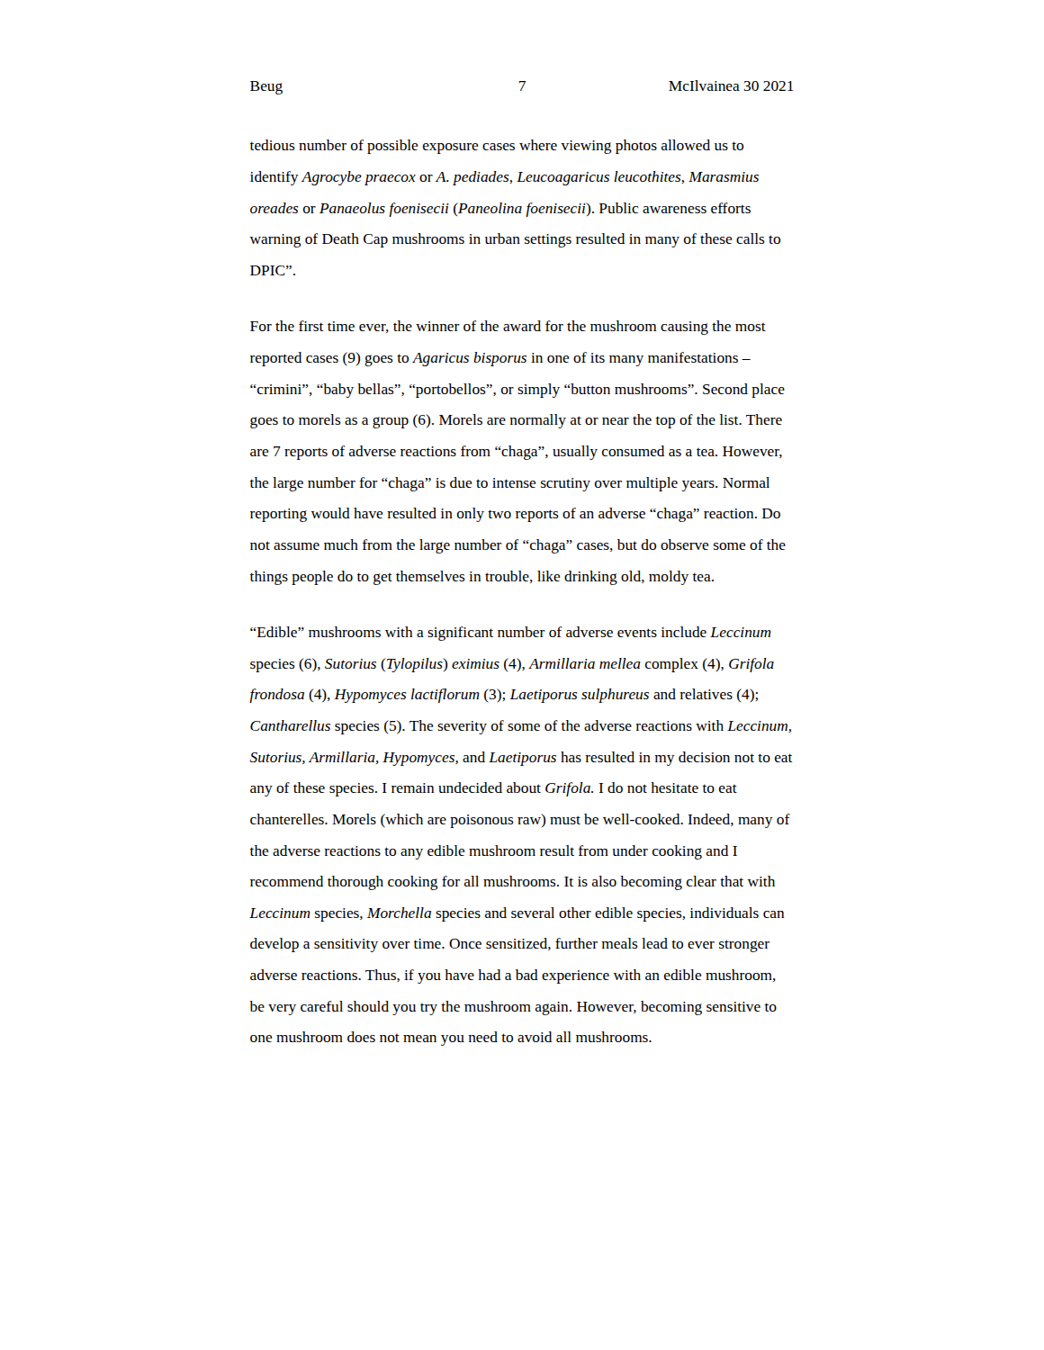Beug
7
McIlvainea 30 2021
tedious number of possible exposure cases where viewing photos allowed us to identify Agrocybe praecox or A. pediades, Leucoagaricus leucothites, Marasmius oreades or Panaeolus foenisecii (Paneolina foenisecii). Public awareness efforts warning of Death Cap mushrooms in urban settings resulted in many of these calls to DPIC”.
For the first time ever, the winner of the award for the mushroom causing the most reported cases (9) goes to Agaricus bisporus in one of its many manifestations – “crimini”, “baby bellas”, “portobellos”, or simply “button mushrooms”. Second place goes to morels as a group (6). Morels are normally at or near the top of the list. There are 7 reports of adverse reactions from “chaga”, usually consumed as a tea. However, the large number for “chaga” is due to intense scrutiny over multiple years. Normal reporting would have resulted in only two reports of an adverse “chaga” reaction. Do not assume much from the large number of “chaga” cases, but do observe some of the things people do to get themselves in trouble, like drinking old, moldy tea.
“Edible” mushrooms with a significant number of adverse events include Leccinum species (6), Sutorius (Tylopilus) eximius (4), Armillaria mellea complex (4), Grifola frondosa (4), Hypomyces lactiflorum (3); Laetiporus sulphureus and relatives (4); Cantharellus species (5). The severity of some of the adverse reactions with Leccinum, Sutorius, Armillaria, Hypomyces, and Laetiporus has resulted in my decision not to eat any of these species. I remain undecided about Grifola. I do not hesitate to eat chanterelles. Morels (which are poisonous raw) must be well-cooked. Indeed, many of the adverse reactions to any edible mushroom result from under cooking and I recommend thorough cooking for all mushrooms. It is also becoming clear that with Leccinum species, Morchella species and several other edible species, individuals can develop a sensitivity over time. Once sensitized, further meals lead to ever stronger adverse reactions. Thus, if you have had a bad experience with an edible mushroom, be very careful should you try the mushroom again. However, becoming sensitive to one mushroom does not mean you need to avoid all mushrooms.